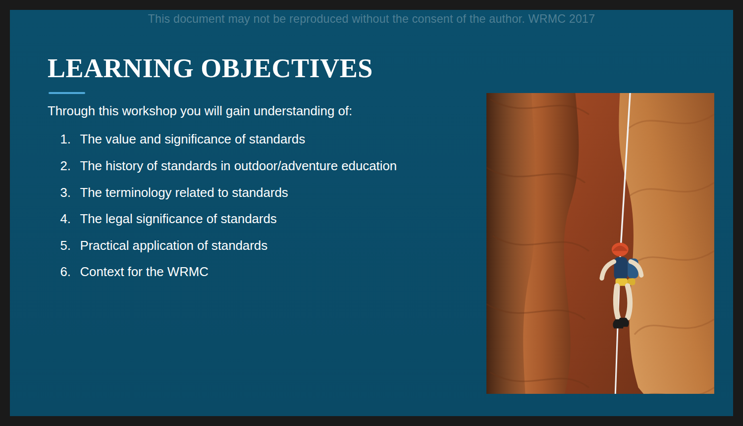This document may not be reproduced without the consent of the author. WRMC 2017
LEARNING OBJECTIVES
Through this workshop you will gain understanding of:
The value and significance of standards
The history of standards in outdoor/adventure education
The terminology related to standards
The legal significance of standards
Practical application of standards
Context for the WRMC